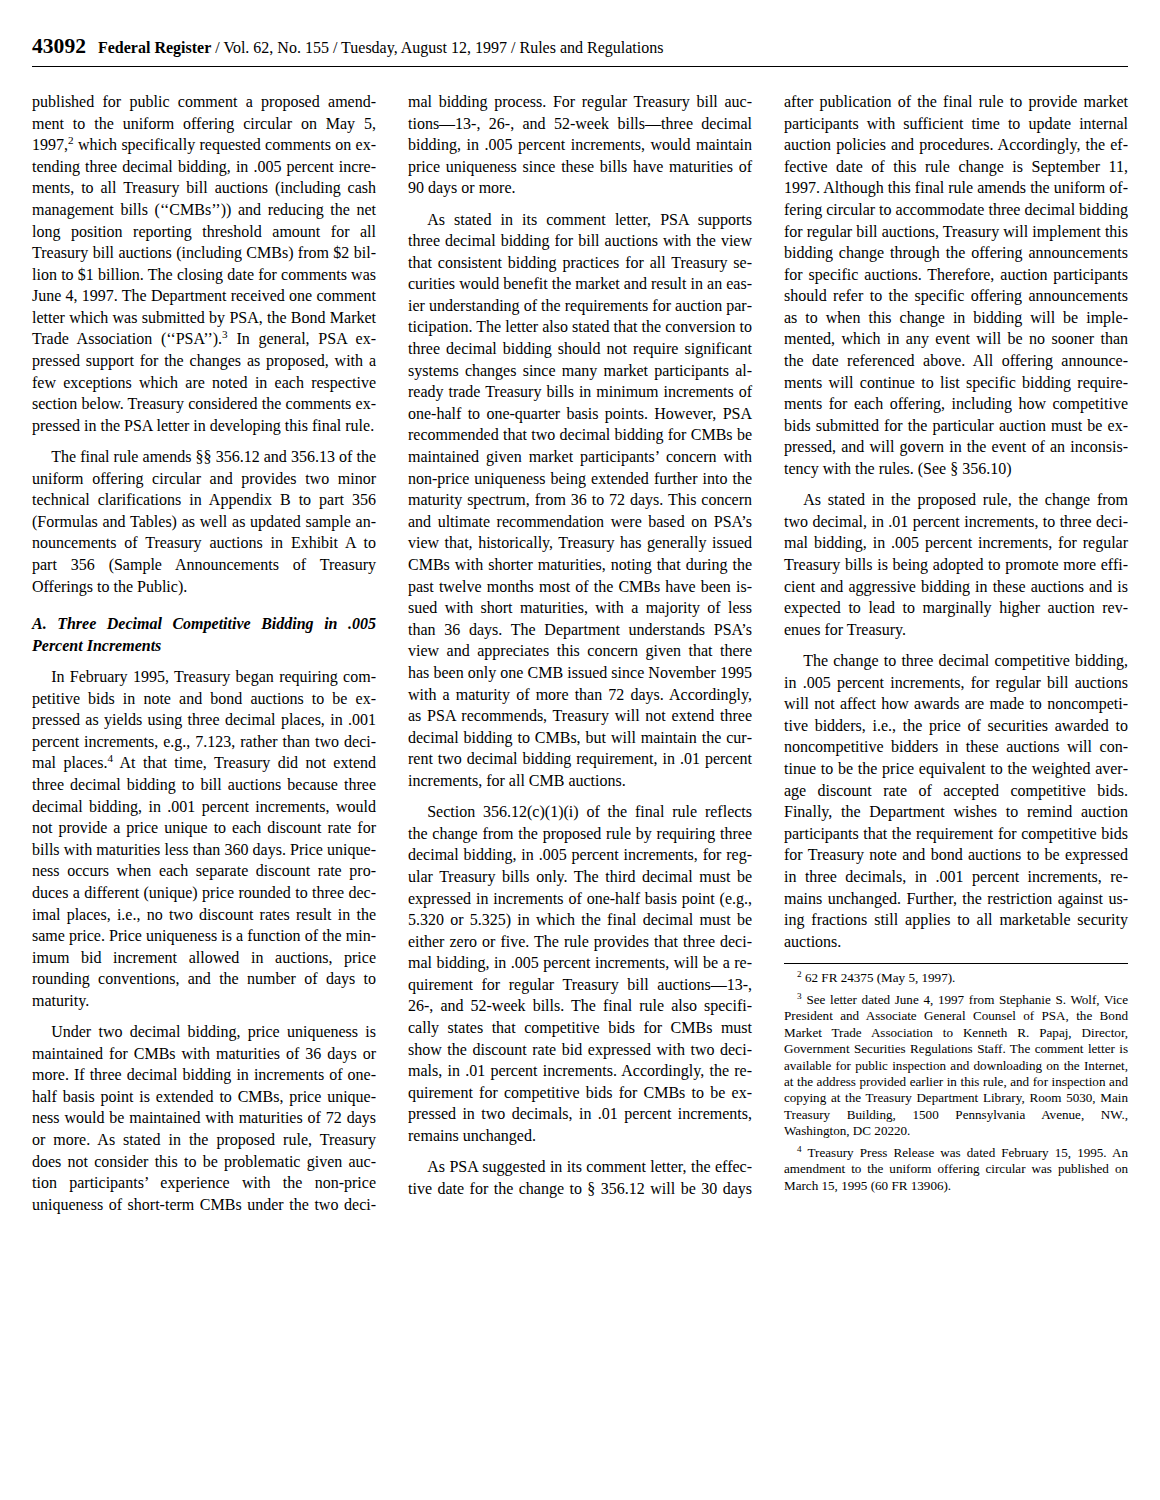43092 Federal Register / Vol. 62, No. 155 / Tuesday, August 12, 1997 / Rules and Regulations
published for public comment a proposed amendment to the uniform offering circular on May 5, 1997,2 which specifically requested comments on extending three decimal bidding, in .005 percent increments, to all Treasury bill auctions (including cash management bills (‘‘CMBs’’)) and reducing the net long position reporting threshold amount for all Treasury bill auctions (including CMBs) from $2 billion to $1 billion. The closing date for comments was June 4, 1997. The Department received one comment letter which was submitted by PSA, the Bond Market Trade Association (‘‘PSA’’).3 In general, PSA expressed support for the changes as proposed, with a few exceptions which are noted in each respective section below. Treasury considered the comments expressed in the PSA letter in developing this final rule.
The final rule amends §§ 356.12 and 356.13 of the uniform offering circular and provides two minor technical clarifications in Appendix B to part 356 (Formulas and Tables) as well as updated sample announcements of Treasury auctions in Exhibit A to part 356 (Sample Announcements of Treasury Offerings to the Public).
A. Three Decimal Competitive Bidding in .005 Percent Increments
In February 1995, Treasury began requiring competitive bids in note and bond auctions to be expressed as yields using three decimal places, in .001 percent increments, e.g., 7.123, rather than two decimal places.4 At that time, Treasury did not extend three decimal bidding to bill auctions because three decimal bidding, in .001 percent increments, would not provide a price unique to each discount rate for bills with maturities less than 360 days. Price uniqueness occurs when each separate discount rate produces a different (unique) price rounded to three decimal places, i.e., no two discount rates result in the same price. Price uniqueness is a function of the minimum bid increment allowed in auctions, price rounding conventions, and the number of days to maturity.
Under two decimal bidding, price uniqueness is maintained for CMBs with maturities of 36 days or more. If three decimal bidding in increments of one-half basis point is extended to CMBs, price uniqueness would be maintained with maturities of 72 days or more. As stated in the proposed rule, Treasury does not consider this to be problematic given auction participants’ experience with the non-price uniqueness of short-term CMBs under the two decimal bidding process. For regular Treasury bill auctions—13-, 26-, and 52-week bills—three decimal bidding, in .005 percent increments, would maintain price uniqueness since these bills have maturities of 90 days or more.
As stated in its comment letter, PSA supports three decimal bidding for bill auctions with the view that consistent bidding practices for all Treasury securities would benefit the market and result in an easier understanding of the requirements for auction participation. The letter also stated that the conversion to three decimal bidding should not require significant systems changes since many market participants already trade Treasury bills in minimum increments of one-half to one-quarter basis points. However, PSA recommended that two decimal bidding for CMBs be maintained given market participants’ concern with non-price uniqueness being extended further into the maturity spectrum, from 36 to 72 days. This concern and ultimate recommendation were based on PSA’s view that, historically, Treasury has generally issued CMBs with shorter maturities, noting that during the past twelve months most of the CMBs have been issued with short maturities, with a majority of less than 36 days. The Department understands PSA’s view and appreciates this concern given that there has been only one CMB issued since November 1995 with a maturity of more than 72 days. Accordingly, as PSA recommends, Treasury will not extend three decimal bidding to CMBs, but will maintain the current two decimal bidding requirement, in .01 percent increments, for all CMB auctions.
Section 356.12(c)(1)(i) of the final rule reflects the change from the proposed rule by requiring three decimal bidding, in .005 percent increments, for regular Treasury bills only. The third decimal must be expressed in increments of one-half basis point (e.g., 5.320 or 5.325) in which the final decimal must be either zero or five. The rule provides that three decimal bidding, in .005 percent increments, will be a requirement for regular Treasury bill auctions—13-, 26-, and 52-week bills. The final rule also specifically states that competitive bids for CMBs must show the discount rate bid expressed with two decimals, in .01 percent increments. Accordingly, the requirement for competitive bids for CMBs to be expressed in two decimals, in .01 percent increments, remains unchanged.
As PSA suggested in its comment letter, the effective date for the change to § 356.12 will be 30 days after publication of the final rule to provide market participants with sufficient time to update internal auction policies and procedures. Accordingly, the effective date of this rule change is September 11, 1997. Although this final rule amends the uniform offering circular to accommodate three decimal bidding for regular bill auctions, Treasury will implement this bidding change through the offering announcements for specific auctions. Therefore, auction participants should refer to the specific offering announcements as to when this change in bidding will be implemented, which in any event will be no sooner than the date referenced above. All offering announcements will continue to list specific bidding requirements for each offering, including how competitive bids submitted for the particular auction must be expressed, and will govern in the event of an inconsistency with the rules. (See § 356.10)
As stated in the proposed rule, the change from two decimal, in .01 percent increments, to three decimal bidding, in .005 percent increments, for regular Treasury bills is being adopted to promote more efficient and aggressive bidding in these auctions and is expected to lead to marginally higher auction revenues for Treasury.
The change to three decimal competitive bidding, in .005 percent increments, for regular bill auctions will not affect how awards are made to noncompetitive bidders, i.e., the price of securities awarded to noncompetitive bidders in these auctions will continue to be the price equivalent to the weighted average discount rate of accepted competitive bids. Finally, the Department wishes to remind auction participants that the requirement for competitive bids for Treasury note and bond auctions to be expressed in three decimals, in .001 percent increments, remains unchanged. Further, the restriction against using fractions still applies to all marketable security auctions.
2 62 FR 24375 (May 5, 1997).
3 See letter dated June 4, 1997 from Stephanie S. Wolf, Vice President and Associate General Counsel of PSA, the Bond Market Trade Association to Kenneth R. Papaj, Director, Government Securities Regulations Staff. The comment letter is available for public inspection and downloading on the Internet, at the address provided earlier in this rule, and for inspection and copying at the Treasury Department Library, Room 5030, Main Treasury Building, 1500 Pennsylvania Avenue, NW., Washington, DC 20220.
4 Treasury Press Release was dated February 15, 1995. An amendment to the uniform offering circular was published on March 15, 1995 (60 FR 13906).